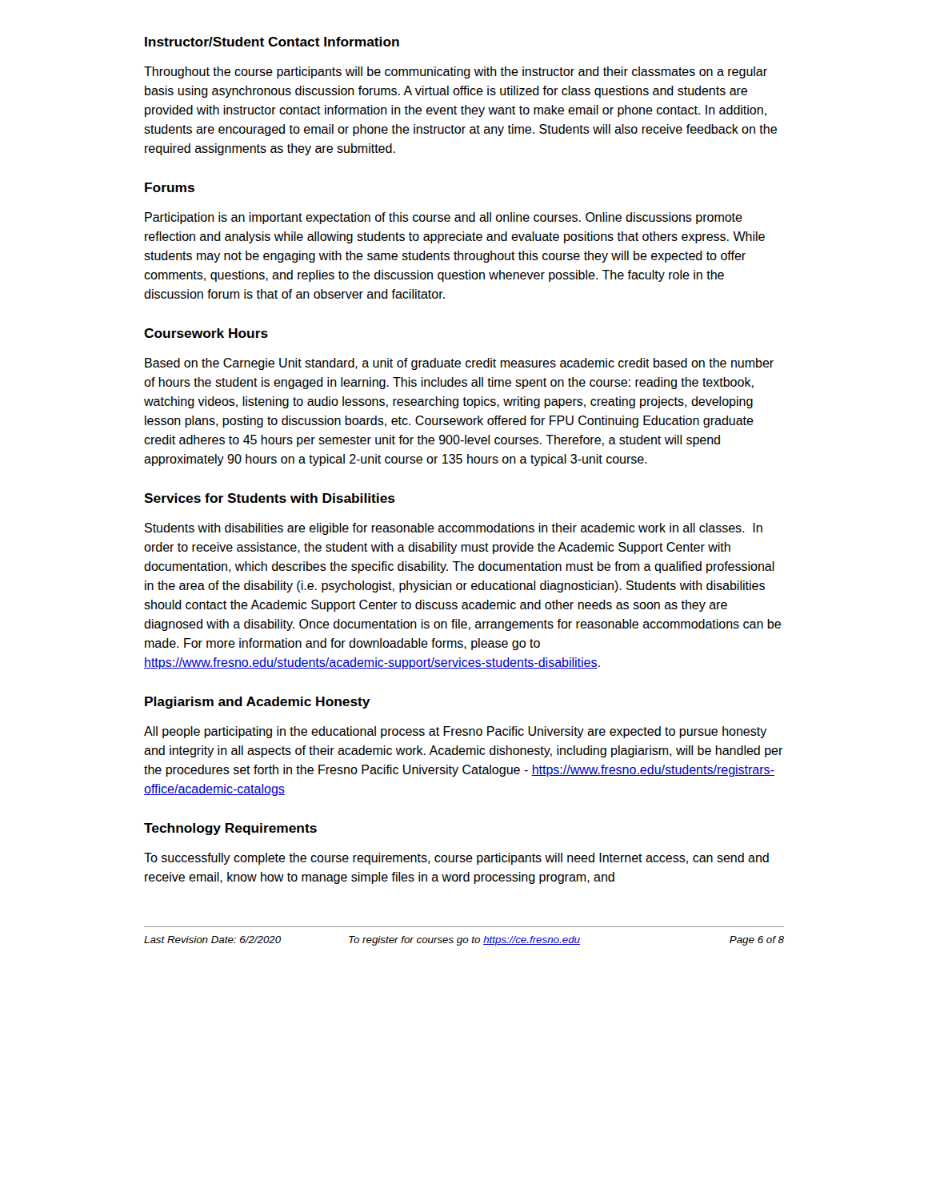Instructor/Student Contact Information
Throughout the course participants will be communicating with the instructor and their classmates on a regular basis using asynchronous discussion forums. A virtual office is utilized for class questions and students are provided with instructor contact information in the event they want to make email or phone contact. In addition, students are encouraged to email or phone the instructor at any time. Students will also receive feedback on the required assignments as they are submitted.
Forums
Participation is an important expectation of this course and all online courses. Online discussions promote reflection and analysis while allowing students to appreciate and evaluate positions that others express. While students may not be engaging with the same students throughout this course they will be expected to offer comments, questions, and replies to the discussion question whenever possible. The faculty role in the discussion forum is that of an observer and facilitator.
Coursework Hours
Based on the Carnegie Unit standard, a unit of graduate credit measures academic credit based on the number of hours the student is engaged in learning. This includes all time spent on the course: reading the textbook, watching videos, listening to audio lessons, researching topics, writing papers, creating projects, developing lesson plans, posting to discussion boards, etc. Coursework offered for FPU Continuing Education graduate credit adheres to 45 hours per semester unit for the 900-level courses. Therefore, a student will spend approximately 90 hours on a typical 2-unit course or 135 hours on a typical 3-unit course.
Services for Students with Disabilities
Students with disabilities are eligible for reasonable accommodations in their academic work in all classes. In order to receive assistance, the student with a disability must provide the Academic Support Center with documentation, which describes the specific disability. The documentation must be from a qualified professional in the area of the disability (i.e. psychologist, physician or educational diagnostician). Students with disabilities should contact the Academic Support Center to discuss academic and other needs as soon as they are diagnosed with a disability. Once documentation is on file, arrangements for reasonable accommodations can be made. For more information and for downloadable forms, please go to https://www.fresno.edu/students/academic-support/services-students-disabilities.
Plagiarism and Academic Honesty
All people participating in the educational process at Fresno Pacific University are expected to pursue honesty and integrity in all aspects of their academic work. Academic dishonesty, including plagiarism, will be handled per the procedures set forth in the Fresno Pacific University Catalogue - https://www.fresno.edu/students/registrars-office/academic-catalogs
Technology Requirements
To successfully complete the course requirements, course participants will need Internet access, can send and receive email, know how to manage simple files in a word processing program, and
Last Revision Date: 6/2/2020
To register for courses go to https://ce.fresno.edu
Page 6 of 8